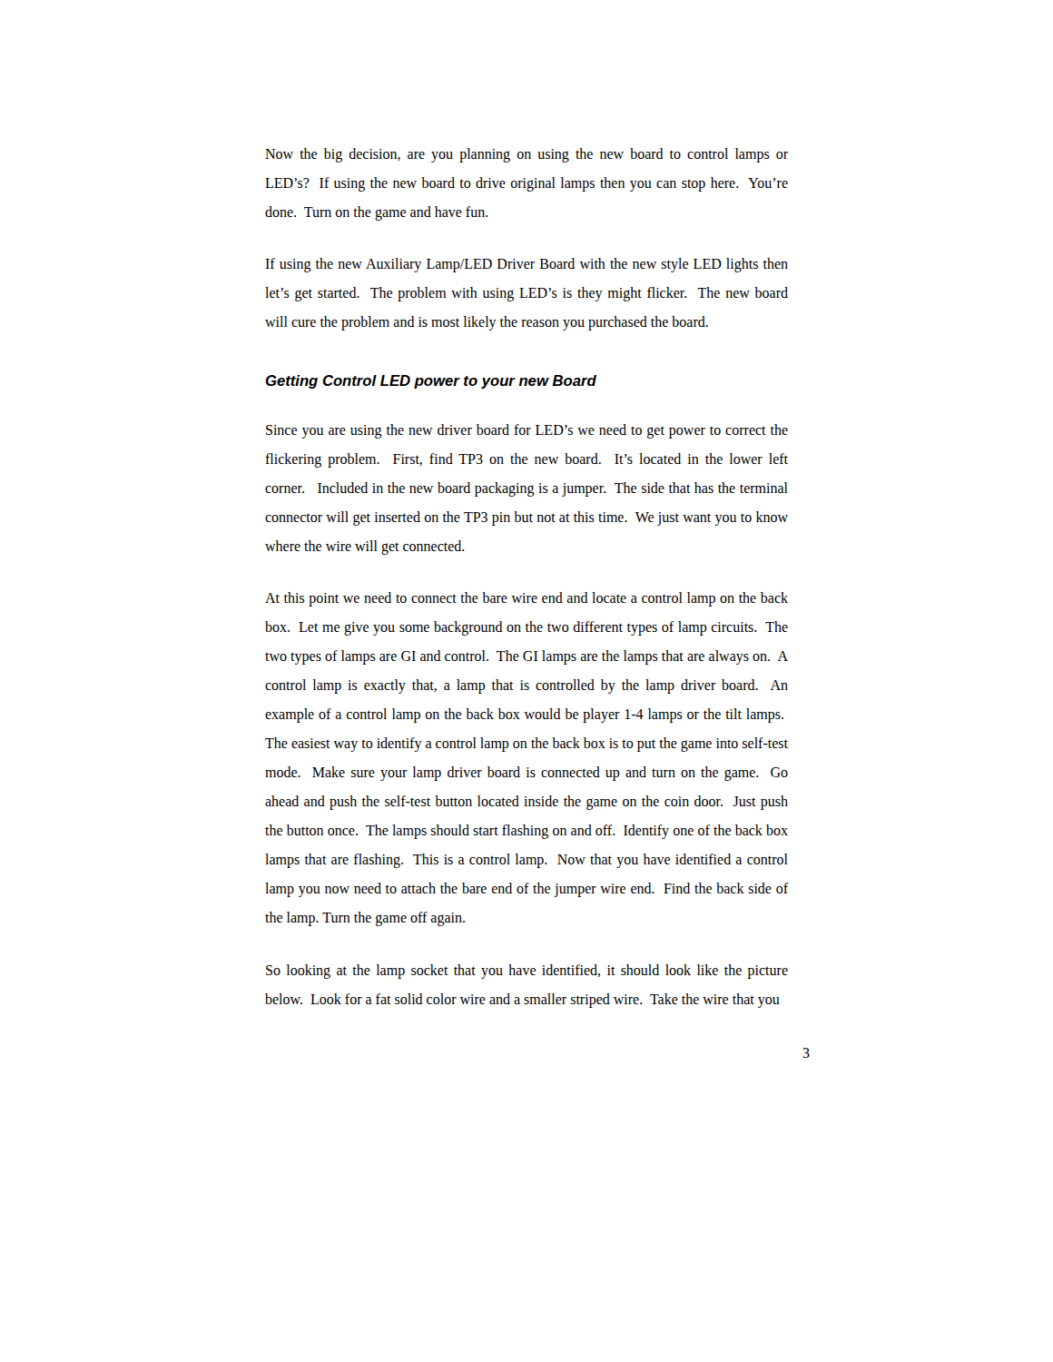Now the big decision, are you planning on using the new board to control lamps or LED’s? If using the new board to drive original lamps then you can stop here. You’re done. Turn on the game and have fun.
If using the new Auxiliary Lamp/LED Driver Board with the new style LED lights then let’s get started. The problem with using LED’s is they might flicker. The new board will cure the problem and is most likely the reason you purchased the board.
Getting Control LED power to your new Board
Since you are using the new driver board for LED’s we need to get power to correct the flickering problem. First, find TP3 on the new board. It’s located in the lower left corner. Included in the new board packaging is a jumper. The side that has the terminal connector will get inserted on the TP3 pin but not at this time. We just want you to know where the wire will get connected.
At this point we need to connect the bare wire end and locate a control lamp on the back box. Let me give you some background on the two different types of lamp circuits. The two types of lamps are GI and control. The GI lamps are the lamps that are always on. A control lamp is exactly that, a lamp that is controlled by the lamp driver board. An example of a control lamp on the back box would be player 1-4 lamps or the tilt lamps. The easiest way to identify a control lamp on the back box is to put the game into self-test mode. Make sure your lamp driver board is connected up and turn on the game. Go ahead and push the self-test button located inside the game on the coin door. Just push the button once. The lamps should start flashing on and off. Identify one of the back box lamps that are flashing. This is a control lamp. Now that you have identified a control lamp you now need to attach the bare end of the jumper wire end. Find the back side of the lamp. Turn the game off again.
So looking at the lamp socket that you have identified, it should look like the picture below. Look for a fat solid color wire and a smaller striped wire. Take the wire that you
3